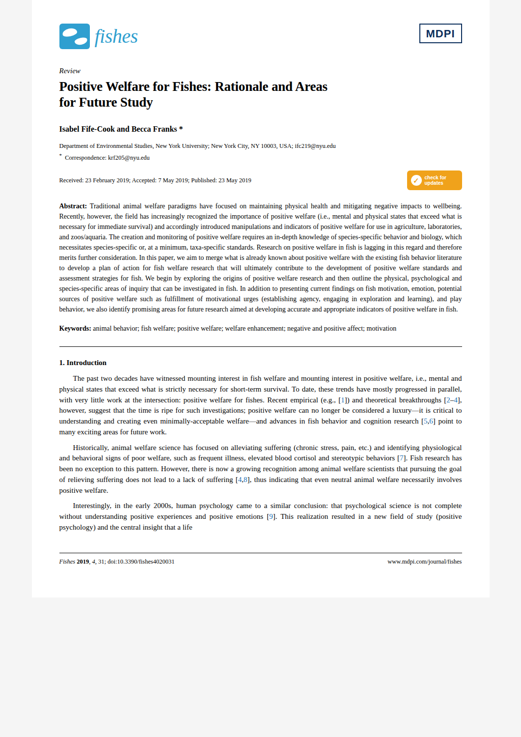fishes
MDPI
Review
Positive Welfare for Fishes: Rationale and Areas
for Future Study
Isabel Fife-Cook and Becca Franks *
Department of Environmental Studies, New York University; New York City, NY 10003, USA; ifc219@nyu.edu
* Correspondence: krf205@nyu.edu
Received: 23 February 2019; Accepted: 7 May 2019; Published: 23 May 2019
✓
check for updates
Abstract: Traditional animal welfare paradigms have focused on maintaining physical health and mitigating negative impacts to wellbeing. Recently, however, the field has increasingly recognized the importance of positive welfare (i.e., mental and physical states that exceed what is necessary for immediate survival) and accordingly introduced manipulations and indicators of positive welfare for use in agriculture, laboratories, and zoos/aquaria. The creation and monitoring of positive welfare requires an in-depth knowledge of species-specific behavior and biology, which necessitates species-specific or, at a minimum, taxa-specific standards. Research on positive welfare in fish is lagging in this regard and therefore merits further consideration. In this paper, we aim to merge what is already known about positive welfare with the existing fish behavior literature to develop a plan of action for fish welfare research that will ultimately contribute to the development of positive welfare standards and assessment strategies for fish. We begin by exploring the origins of positive welfare research and then outline the physical, psychological and species-specific areas of inquiry that can be investigated in fish. In addition to presenting current findings on fish motivation, emotion, potential sources of positive welfare such as fulfillment of motivational urges (establishing agency, engaging in exploration and learning), and play behavior, we also identify promising areas for future research aimed at developing accurate and appropriate indicators of positive welfare in fish.
Keywords: animal behavior; fish welfare; positive welfare; welfare enhancement; negative and positive affect; motivation
1. Introduction
The past two decades have witnessed mounting interest in fish welfare and mounting interest in positive welfare, i.e., mental and physical states that exceed what is strictly necessary for short-term survival. To date, these trends have mostly progressed in parallel, with very little work at the intersection: positive welfare for fishes. Recent empirical (e.g., [1]) and theoretical breakthroughs [2–4], however, suggest that the time is ripe for such investigations; positive welfare can no longer be considered a luxury—it is critical to understanding and creating even minimally-acceptable welfare—and advances in fish behavior and cognition research [5,6] point to many exciting areas for future work.
Historically, animal welfare science has focused on alleviating suffering (chronic stress, pain, etc.) and identifying physiological and behavioral signs of poor welfare, such as frequent illness, elevated blood cortisol and stereotypic behaviors [7]. Fish research has been no exception to this pattern. However, there is now a growing recognition among animal welfare scientists that pursuing the goal of relieving suffering does not lead to a lack of suffering [4,8], thus indicating that even neutral animal welfare necessarily involves positive welfare.
Interestingly, in the early 2000s, human psychology came to a similar conclusion: that psychological science is not complete without understanding positive experiences and positive emotions [9]. This realization resulted in a new field of study (positive psychology) and the central insight that a life
Fishes 2019, 4, 31; doi:10.3390/fishes4020031
www.mdpi.com/journal/fishes